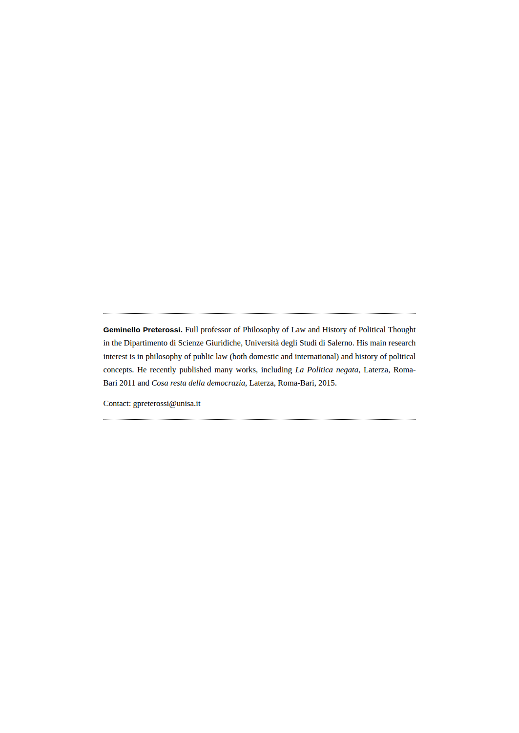Geminello Preterossi. Full professor of Philosophy of Law and History of Political Thought in the Dipartimento di Scienze Giuridiche, Università degli Studi di Salerno. His main research interest is in philosophy of public law (both domestic and international) and history of political concepts. He recently published many works, including La Politica negata, Laterza, Roma-Bari 2011 and Cosa resta della democrazia, Laterza, Roma-Bari, 2015.
Contact: gpreterossi@unisa.it